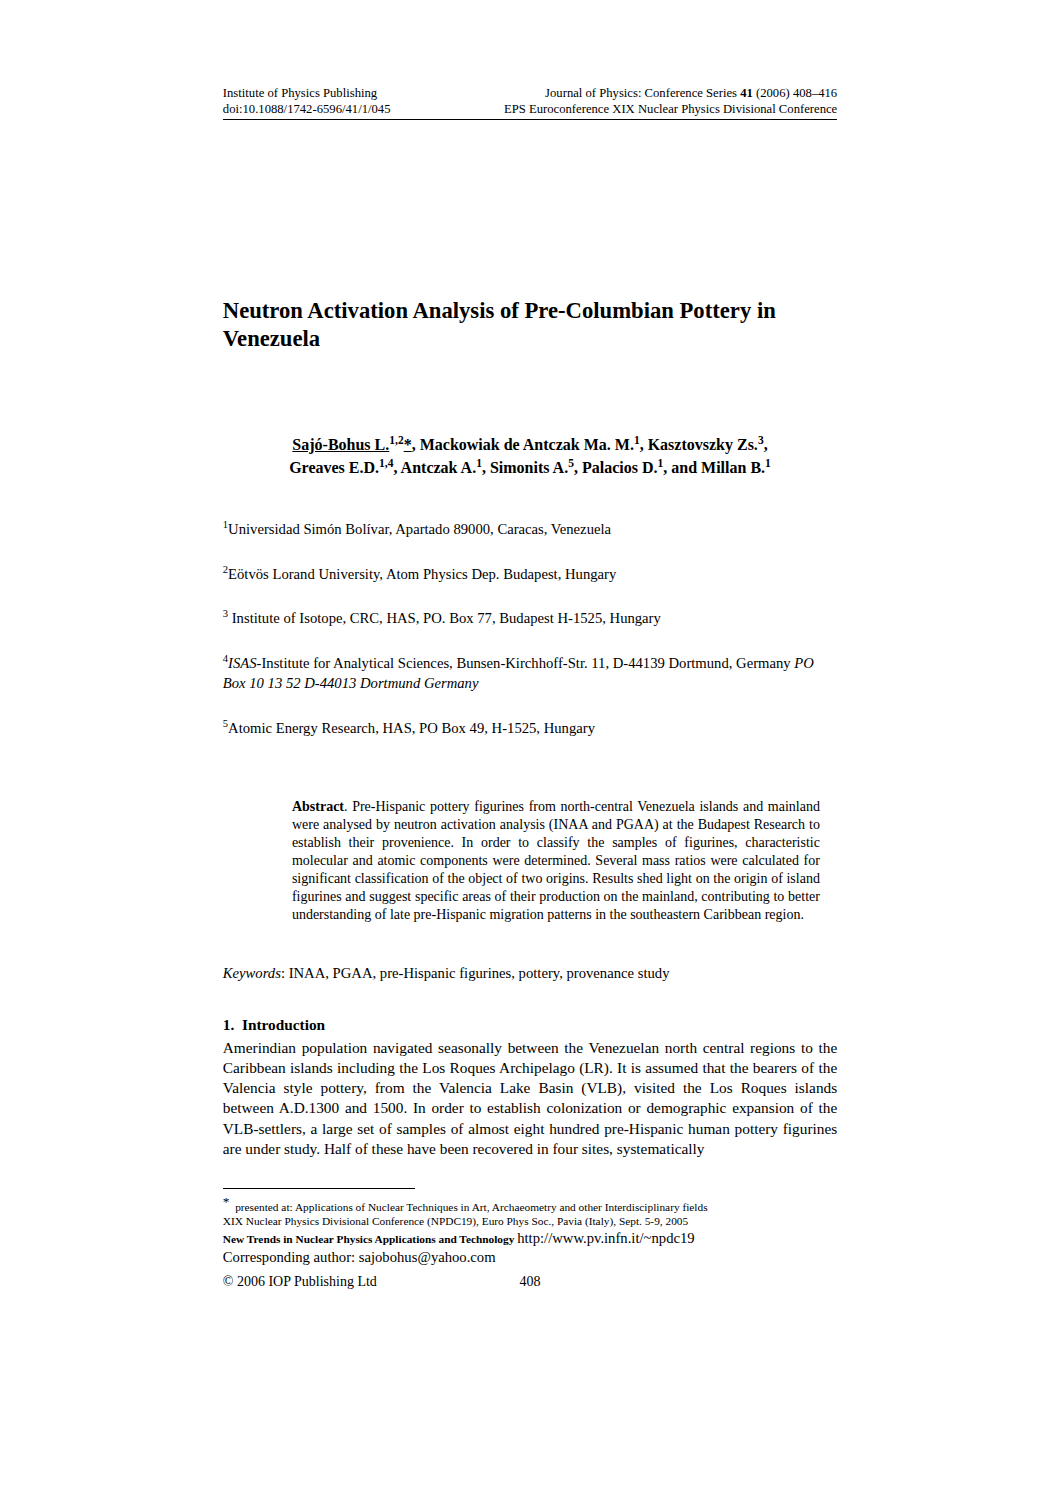| Institute of Physics Publishing | Journal of Physics: Conference Series 41 (2006) 408–416 |
| doi:10.1088/1742-6596/41/1/045 | EPS Euroconference XIX Nuclear Physics Divisional Conference |
Neutron Activation Analysis of Pre-Columbian Pottery in Venezuela
Sajó-Bohus L.1,2*, Mackowiak de Antczak Ma. M.1, Kasztovszky Zs.3,
Greaves E.D.1,4, Antczak A.1, Simonits A.5, Palacios D.1, and Millan B.1
1Universidad Simón Bolívar, Apartado 89000, Caracas, Venezuela
2Eötvös Lorand University, Atom Physics Dep. Budapest, Hungary
3 Institute of Isotope, CRC, HAS, PO. Box 77, Budapest H-1525, Hungary
4ISAS-Institute for Analytical Sciences, Bunsen-Kirchhoff-Str. 11, D-44139 Dortmund, Germany PO Box 10 13 52 D-44013 Dortmund Germany
5Atomic Energy Research, HAS, PO Box 49, H-1525, Hungary
Abstract. Pre-Hispanic pottery figurines from north-central Venezuela islands and mainland were analysed by neutron activation analysis (INAA and PGAA) at the Budapest Research to establish their provenience. In order to classify the samples of figurines, characteristic molecular and atomic components were determined. Several mass ratios were calculated for significant classification of the object of two origins. Results shed light on the origin of island figurines and suggest specific areas of their production on the mainland, contributing to better understanding of late pre-Hispanic migration patterns in the southeastern Caribbean region.
Keywords: INAA, PGAA, pre-Hispanic figurines, pottery, provenance study
1. Introduction
Amerindian population navigated seasonally between the Venezuelan north central regions to the Caribbean islands including the Los Roques Archipelago (LR). It is assumed that the bearers of the Valencia style pottery, from the Valencia Lake Basin (VLB), visited the Los Roques islands between A.D.1300 and 1500. In order to establish colonization or demographic expansion of the VLB-settlers, a large set of samples of almost eight hundred pre-Hispanic human pottery figurines are under study. Half of these have been recovered in four sites, systematically
* presented at: Applications of Nuclear Techniques in Art, Archaeometry and other Interdisciplinary fields
XIX Nuclear Physics Divisional Conference (NPDC19), Euro Phys Soc., Pavia (Italy), Sept. 5-9, 2005
New Trends in Nuclear Physics Applications and Technology http://www.pv.infn.it/~npdc19
Corresponding author: sajobohus@yahoo.com
| © 2006 IOP Publishing Ltd | 408 | |